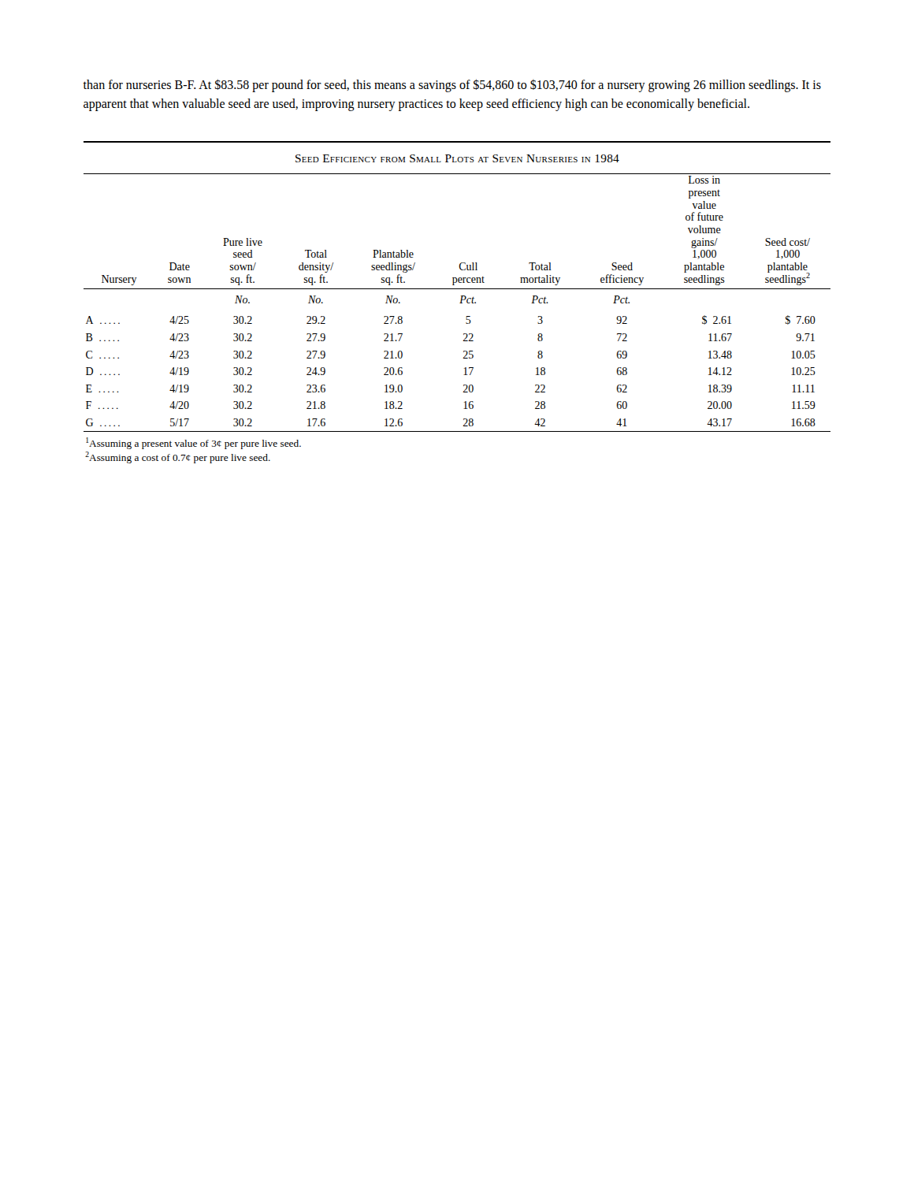than for nurseries B-F. At $83.58 per pound for seed, this means a savings of $54,860 to $103,740 for a nursery growing 26 million seedlings. It is apparent that when valuable seed are used, improving nursery practices to keep seed efficiency high can be economically beneficial.
Seed Efficiency from Small Plots at Seven Nurseries in 1984
| Nursery | Date sown | Pure live seed sown/ sq. ft. | Total density/ sq. ft. | Plantable seedlings/ sq. ft. | Cull percent | Total mortality | Seed efficiency | Loss in present value of future volume gains/ 1,000 plantable seedlings | Seed cost/ 1,000 plantable seedlings 2 |
| --- | --- | --- | --- | --- | --- | --- | --- | --- | --- |
| | | No. | No. | No. | Pct. | Pct. | Pct. | | |
| A ..... | 4/25 | 30.2 | 29.2 | 27.8 | 5 | 3 | 92 | $ 2.61 | $ 7.60 |
| B ..... | 4/23 | 30.2 | 27.9 | 21.7 | 22 | 8 | 72 | 11.67 | 9.71 |
| C ..... | 4/23 | 30.2 | 27.9 | 21.0 | 25 | 8 | 69 | 13.48 | 10.05 |
| D ..... | 4/19 | 30.2 | 24.9 | 20.6 | 17 | 18 | 68 | 14.12 | 10.25 |
| E ..... | 4/19 | 30.2 | 23.6 | 19.0 | 20 | 22 | 62 | 18.39 | 11.11 |
| F ..... | 4/20 | 30.2 | 21.8 | 18.2 | 16 | 28 | 60 | 20.00 | 11.59 |
| G ..... | 5/17 | 30.2 | 17.6 | 12.6 | 28 | 42 | 41 | 43.17 | 16.68 |
1Assuming a present value of 3¢ per pure live seed.
2Assuming a cost of 0.7¢ per pure live seed.